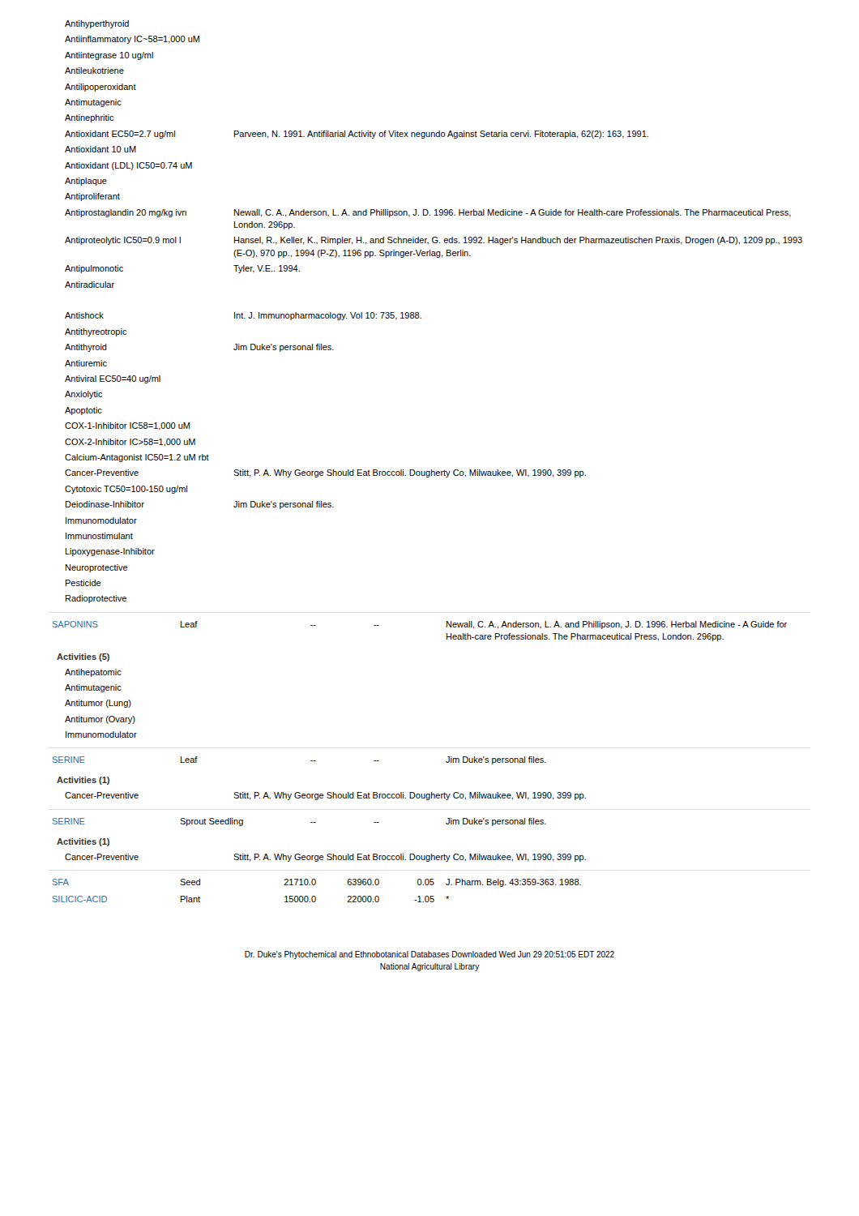| Antihyperthyroid | |
| Antiinflammatory IC~58=1,000 uM | |
| Antiintegrase 10 ug/ml | |
| Antileukotriene | |
| Antilipoperoxidant | |
| Antimutagenic | |
| Antinephritic | |
| Antioxidant EC50=2.7 ug/ml | Parveen, N. 1991. Antifilarial Activity of Vitex negundo Against Setaria cervi. Fitoterapia, 62(2): 163, 1991. |
| Antioxidant 10 uM | |
| Antioxidant (LDL) IC50=0.74 uM | |
| Antiplaque | |
| Antiproliferant | |
| Antiprostaglandin 20 mg/kg ivn | Newall, C. A., Anderson, L. A. and Phillipson, J. D. 1996. Herbal Medicine - A Guide for Health-care Professionals. The Pharmaceutical Press, London. 296pp. |
| Antiproteolytic IC50=0.9 mol l | Hansel, R., Keller, K., Rimpler, H., and Schneider, G. eds. 1992. Hager's Handbuch der Pharmazeutischen Praxis, Drogen (A-D), 1209 pp., 1993 (E-O), 970 pp., 1994 (P-Z), 1196 pp. Springer-Verlag, Berlin. |
| Antipulmonotic | Tyler, V.E.. 1994. |
| Antiradicular | |
| Antishock | Int. J. Immunopharmacology. Vol 10: 735, 1988. |
| Antithyreotropic | |
| Antithyroid | Jim Duke's personal files. |
| Antiuremic | |
| Antiviral EC50=40 ug/ml | |
| Anxiolytic | |
| Apoptotic | |
| COX-1-Inhibitor IC58=1,000 uM | |
| COX-2-Inhibitor IC>58=1,000 uM | |
| Calcium-Antagonist IC50=1.2 uM rbt | |
| Cancer-Preventive | Stitt, P. A. Why George Should Eat Broccoli. Dougherty Co, Milwaukee, WI, 1990, 399 pp. |
| Cytotoxic TC50=100-150 ug/ml | |
| Deiodinase-Inhibitor | Jim Duke's personal files. |
| Immunomodulator | |
| Immunostimulant | |
| Lipoxygenase-Inhibitor | |
| Neuroprotective | |
| Pesticide | |
| Radioprotective | |
| SAPONINS | Leaf | -- | -- | | Newall, C. A., Anderson, L. A. and Phillipson, J. D. 1996. Herbal Medicine - A Guide for Health-care Professionals. The Pharmaceutical Press, London. 296pp. |
Activities (5)
| Antihepatomic | |
| Antimutagenic | |
| Antitumor (Lung) | |
| Antitumor (Ovary) | |
| Immunomodulator | |
| SERINE | Leaf | -- | -- | | Jim Duke's personal files. |
Activities (1)
| Cancer-Preventive | Stitt, P. A. Why George Should Eat Broccoli. Dougherty Co, Milwaukee, WI, 1990, 399 pp. |
| SERINE | Sprout Seedling | -- | -- | | Jim Duke's personal files. |
Activities (1)
| Cancer-Preventive | Stitt, P. A. Why George Should Eat Broccoli. Dougherty Co, Milwaukee, WI, 1990, 399 pp. |
| SFA | Seed | 21710.0 | 63960.0 | 0.05 | J. Pharm. Belg. 43:359-363. 1988. |
| SILICIC-ACID | Plant | 15000.0 | 22000.0 | -1.05 | * |
Dr. Duke's Phytochemical and Ethnobotanical Databases Downloaded Wed Jun 29 20:51:05 EDT 2022
National Agricultural Library